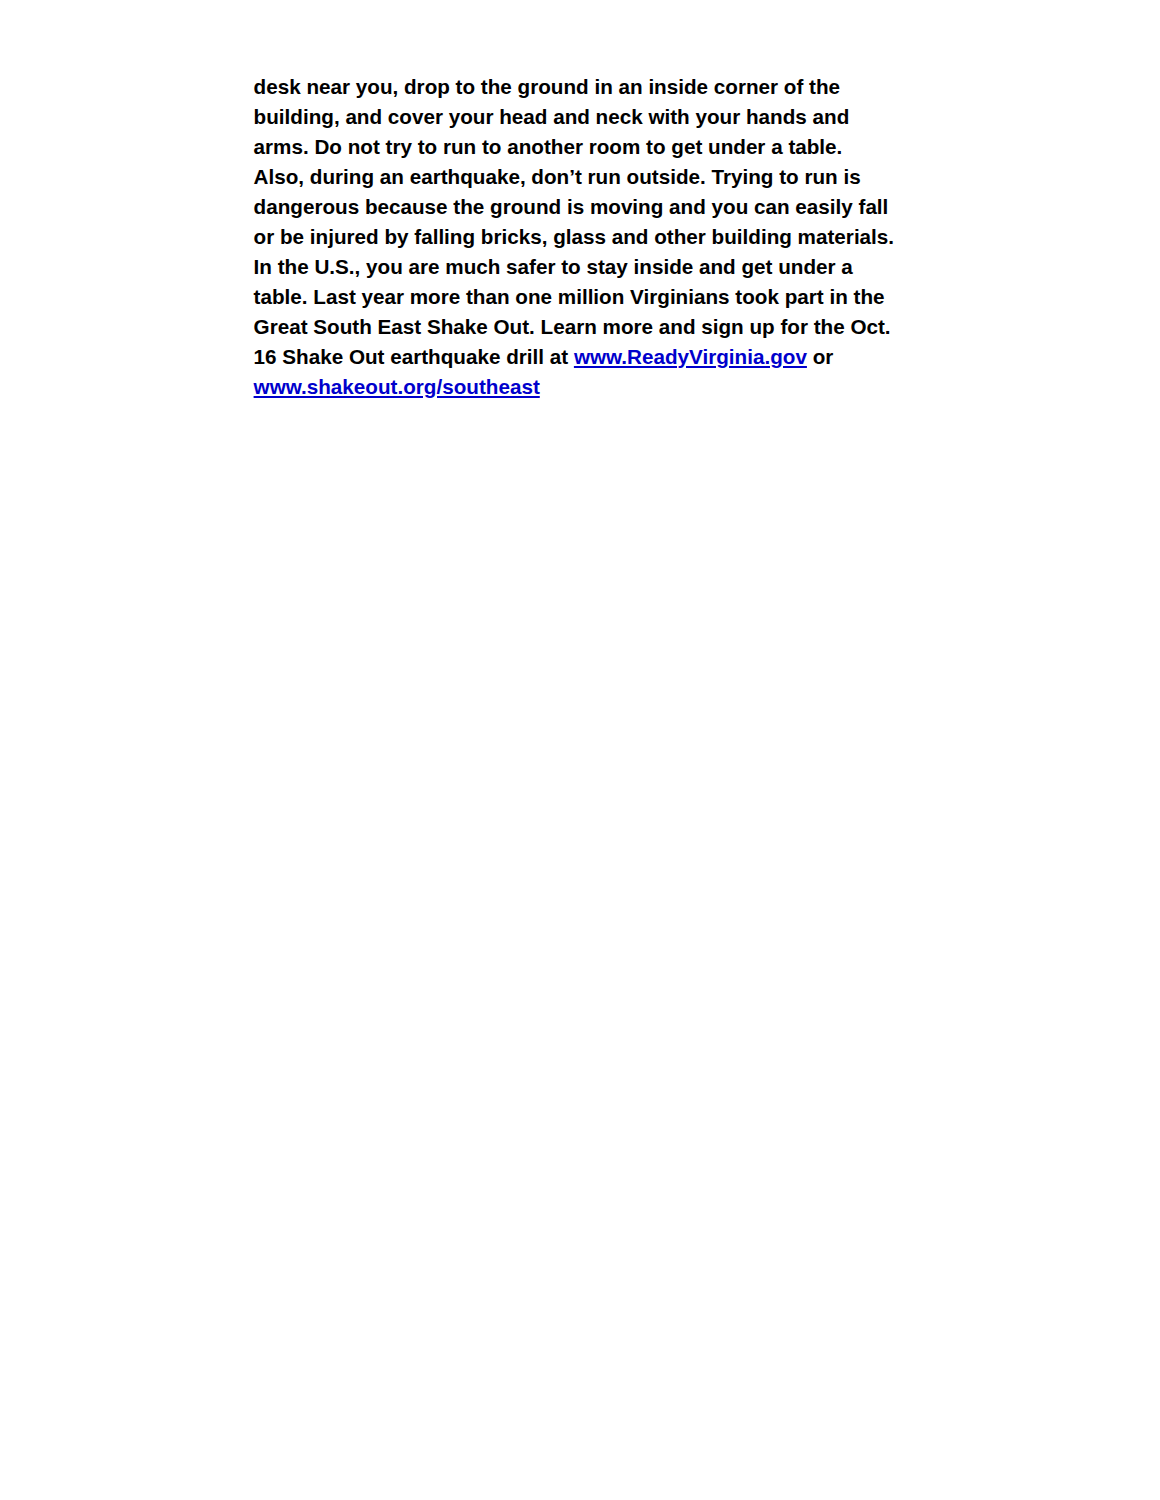desk near you, drop to the ground in an inside corner of the building, and cover your head and neck with your hands and arms. Do not try to run to another room to get under a table.
Also, during an earthquake, don’t run outside. Trying to run is dangerous because the ground is moving and you can easily fall or be injured by falling bricks, glass and other building materials. In the U.S., you are much safer to stay inside and get under a table. Last year more than one million Virginians took part in the Great South East Shake Out. Learn more and sign up for the Oct. 16 Shake Out earthquake drill at www.ReadyVirginia.gov or www.shakeout.org/southeast